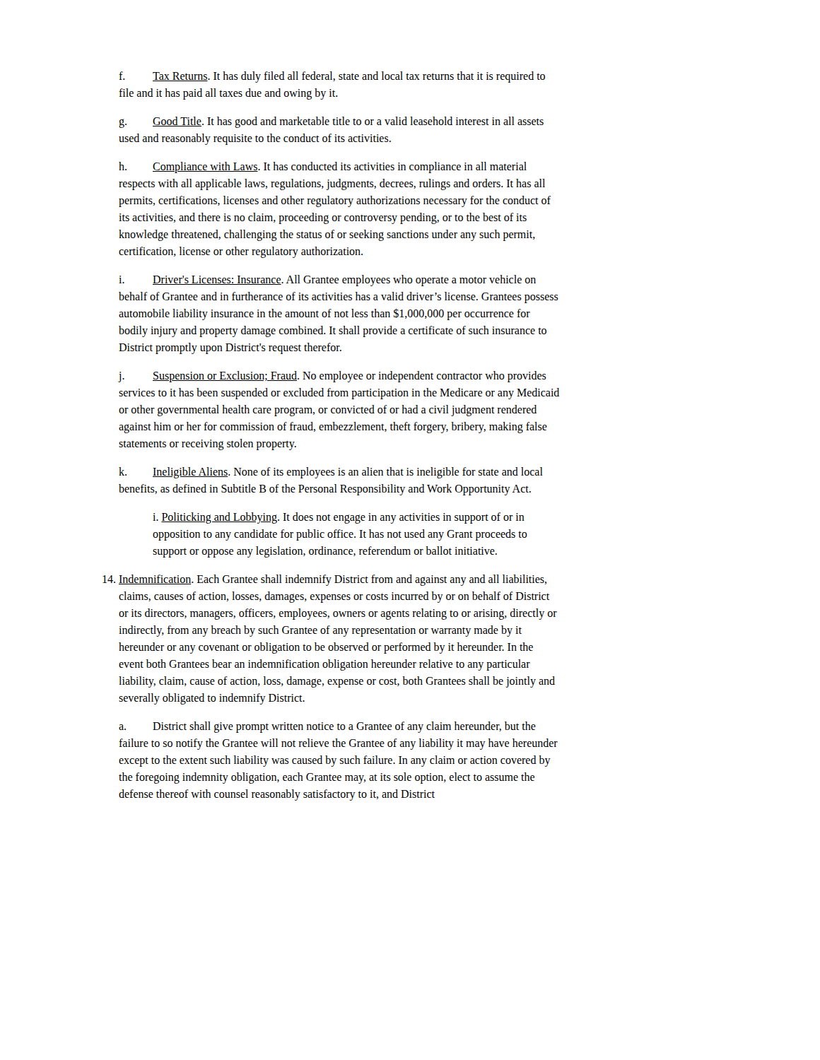f. Tax Returns. It has duly filed all federal, state and local tax returns that it is required to file and it has paid all taxes due and owing by it.
g. Good Title. It has good and marketable title to or a valid leasehold interest in all assets used and reasonably requisite to the conduct of its activities.
h. Compliance with Laws. It has conducted its activities in compliance in all material respects with all applicable laws, regulations, judgments, decrees, rulings and orders. It has all permits, certifications, licenses and other regulatory authorizations necessary for the conduct of its activities, and there is no claim, proceeding or controversy pending, or to the best of its knowledge threatened, challenging the status of or seeking sanctions under any such permit, certification, license or other regulatory authorization.
i. Driver's Licenses: Insurance. All Grantee employees who operate a motor vehicle on behalf of Grantee and in furtherance of its activities has a valid driver’s license. Grantees possess automobile liability insurance in the amount of not less than $1,000,000 per occurrence for bodily injury and property damage combined. It shall provide a certificate of such insurance to District promptly upon District's request therefor.
j. Suspension or Exclusion; Fraud. No employee or independent contractor who provides services to it has been suspended or excluded from participation in the Medicare or any Medicaid or other governmental health care program, or convicted of or had a civil judgment rendered against him or her for commission of fraud, embezzlement, theft forgery, bribery, making false statements or receiving stolen property.
k. Ineligible Aliens. None of its employees is an alien that is ineligible for state and local benefits, as defined in Subtitle B of the Personal Responsibility and Work Opportunity Act.
i. Politicking and Lobbying. It does not engage in any activities in support of or in opposition to any candidate for public office. It has not used any Grant proceeds to support or oppose any legislation, ordinance, referendum or ballot initiative.
14. Indemnification. Each Grantee shall indemnify District from and against any and all liabilities, claims, causes of action, losses, damages, expenses or costs incurred by or on behalf of District or its directors, managers, officers, employees, owners or agents relating to or arising, directly or indirectly, from any breach by such Grantee of any representation or warranty made by it hereunder or any covenant or obligation to be observed or performed by it hereunder. In the event both Grantees bear an indemnification obligation hereunder relative to any particular liability, claim, cause of action, loss, damage, expense or cost, both Grantees shall be jointly and severally obligated to indemnify District.
a. District shall give prompt written notice to a Grantee of any claim hereunder, but the failure to so notify the Grantee will not relieve the Grantee of any liability it may have hereunder except to the extent such liability was caused by such failure. In any claim or action covered by the foregoing indemnity obligation, each Grantee may, at its sole option, elect to assume the defense thereof with counsel reasonably satisfactory to it, and District